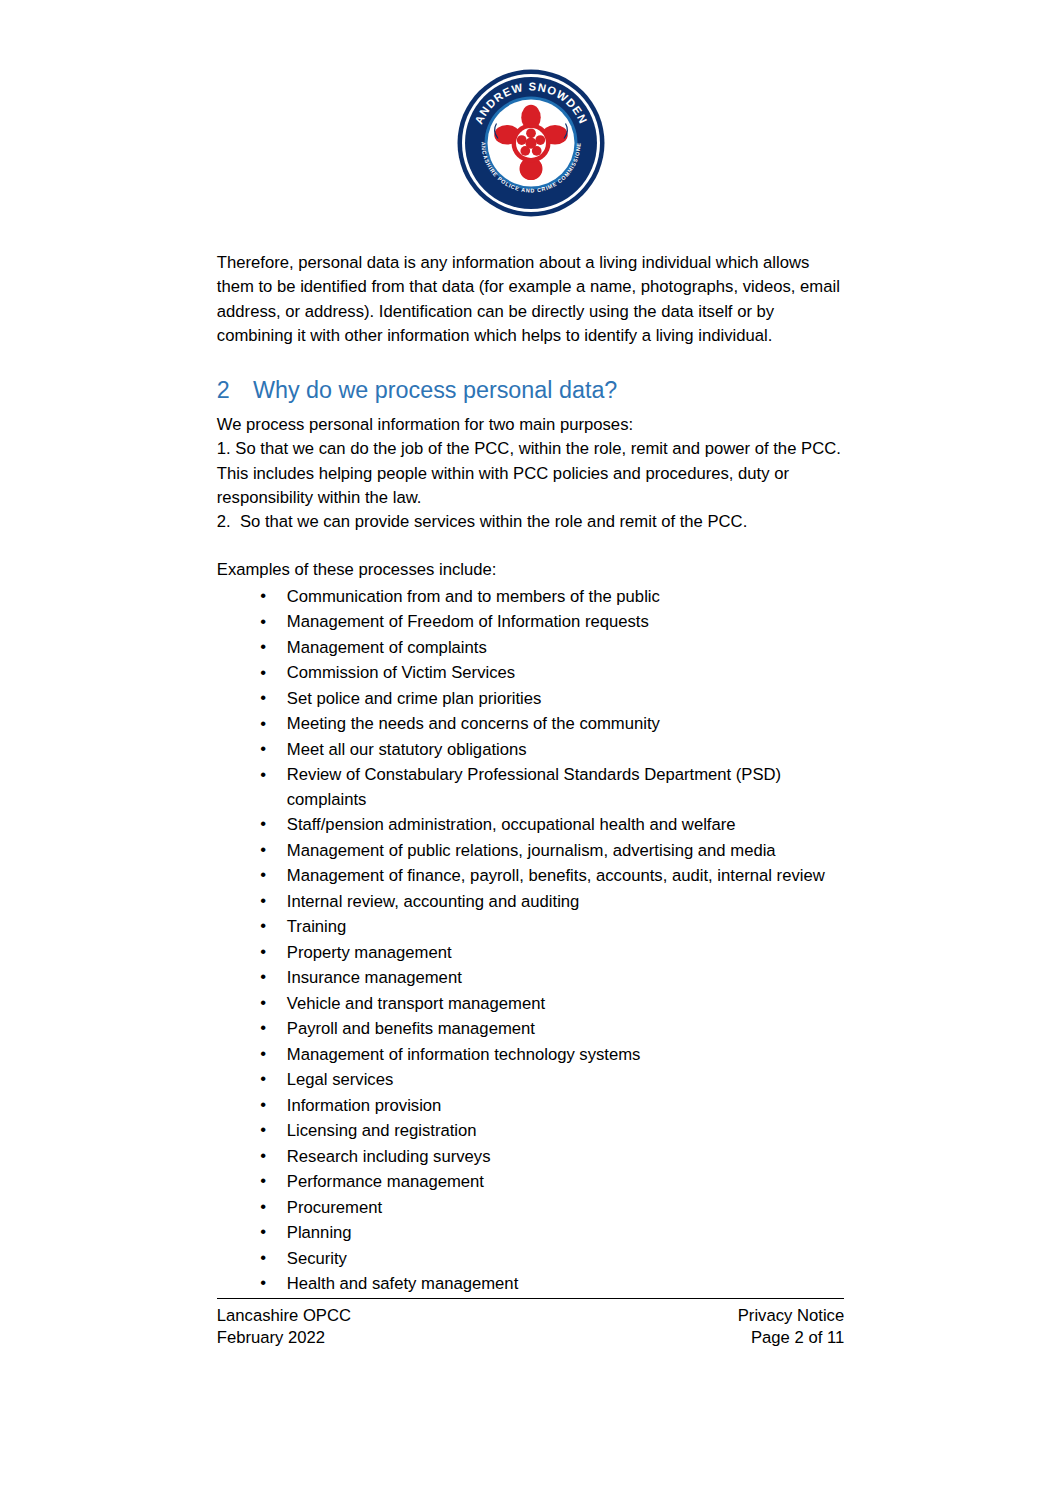ANDREW SNOWDEN LANCASHIRE POLICE AND CRIME COMMISSIONER
Therefore, personal data is any information about a living individual which allows them to be identified from that data (for example a name, photographs, videos, email address, or address). Identification can be directly using the data itself or by combining it with other information which helps to identify a living individual.
2 Why do we process personal data?
We process personal information for two main purposes:
1. So that we can do the job of the PCC, within the role, remit and power of the PCC. This includes helping people within with PCC policies and procedures, duty or responsibility within the law.
2. So that we can provide services within the role and remit of the PCC.
Examples of these processes include:
Communication from and to members of the public
Management of Freedom of Information requests
Management of complaints
Commission of Victim Services
Set police and crime plan priorities
Meeting the needs and concerns of the community
Meet all our statutory obligations
Review of Constabulary Professional Standards Department (PSD) complaints
Staff/pension administration, occupational health and welfare
Management of public relations, journalism, advertising and media
Management of finance, payroll, benefits, accounts, audit, internal review
Internal review, accounting and auditing
Training
Property management
Insurance management
Vehicle and transport management
Payroll and benefits management
Management of information technology systems
Legal services
Information provision
Licensing and registration
Research including surveys
Performance management
Procurement
Planning
Security
Health and safety management
Lancashire OPCC
February 2022
Privacy Notice
Page 2 of 11